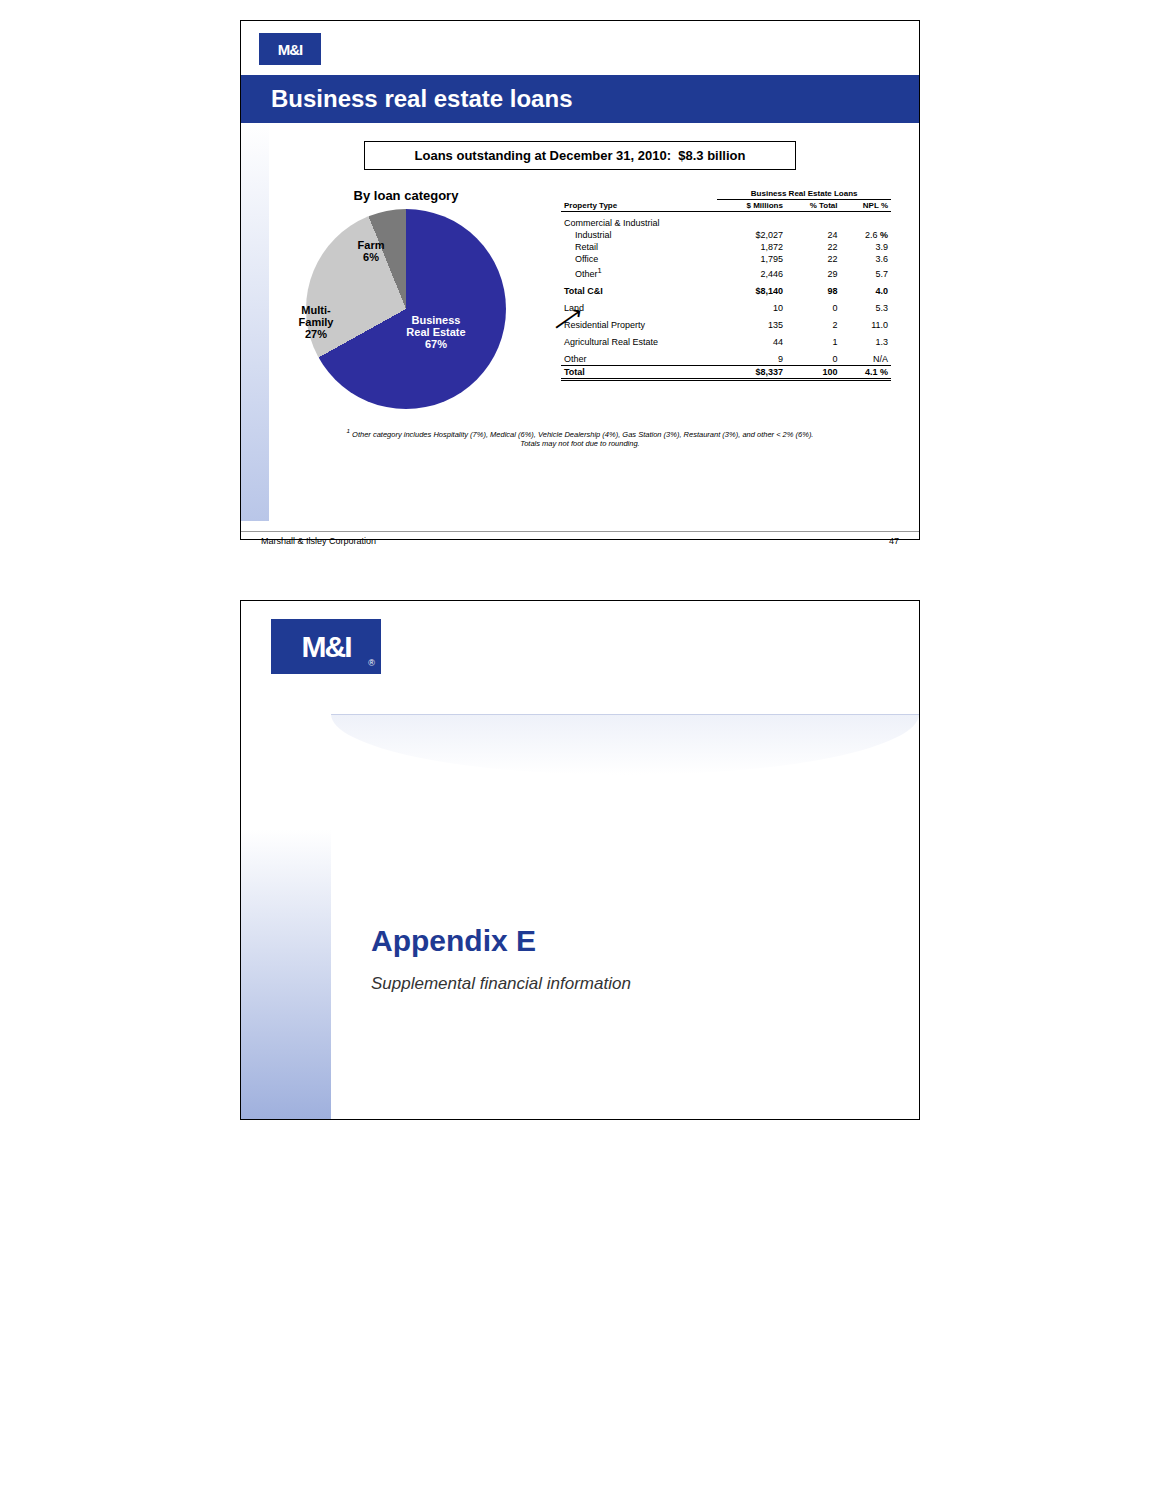M&I
Business real estate loans
Loans outstanding at December 31, 2010: $8.3 billion
By loan category
Business
Real Estate
67%
Multi-
Family
27%
Farm
6%
⟶
| | Business Real Estate Loans |
| Property Type | $ Millions | % Total | NPL % |
| Commercial & Industrial | | | |
| Industrial | $2,027 | 24 | 2.6 % |
| Retail | 1,872 | 22 | 3.9 |
| Office | 1,795 | 22 | 3.6 |
| Other 1 | 2,446 | 29 | 5.7 |
| Total C&I | $8,140 | 98 | 4.0 |
| Land | 10 | 0 | 5.3 |
| Residential Property | 135 | 2 | 11.0 |
| Agricultural Real Estate | 44 | 1 | 1.3 |
| Other | 9 | 0 | N/A |
| Total | $8,337 | 100 | 4.1 % |
1 Other category includes Hospitality (7%), Medical (6%), Vehicle Dealership (4%), Gas Station (3%), Restaurant (3%), and other < 2% (6%).
Totals may not foot due to rounding.
Marshall & Ilsley Corporation 47
M&I®
Appendix E
Supplemental financial information